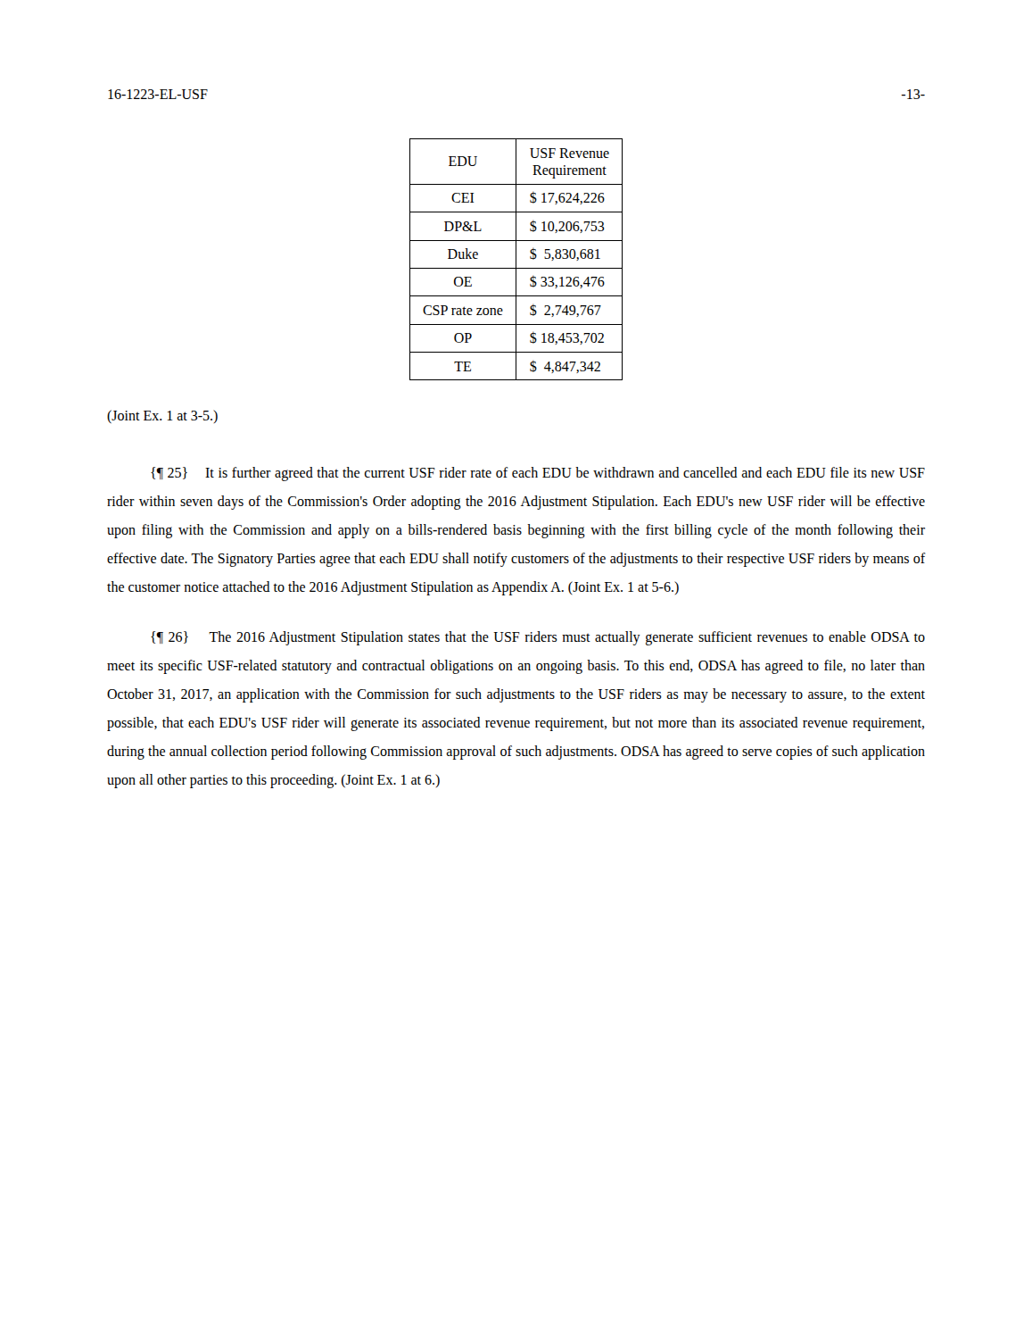16-1223-EL-USF -13-
| EDU | USF Revenue Requirement |
| --- | --- |
| CEI | $ 17,624,226 |
| DP&L | $ 10,206,753 |
| Duke | $ 5,830,681 |
| OE | $ 33,126,476 |
| CSP rate zone | $ 2,749,767 |
| OP | $ 18,453,702 |
| TE | $ 4,847,342 |
(Joint Ex. 1 at 3-5.)
{¶ 25} It is further agreed that the current USF rider rate of each EDU be withdrawn and cancelled and each EDU file its new USF rider within seven days of the Commission's Order adopting the 2016 Adjustment Stipulation. Each EDU's new USF rider will be effective upon filing with the Commission and apply on a bills-rendered basis beginning with the first billing cycle of the month following their effective date. The Signatory Parties agree that each EDU shall notify customers of the adjustments to their respective USF riders by means of the customer notice attached to the 2016 Adjustment Stipulation as Appendix A. (Joint Ex. 1 at 5-6.)
{¶ 26} The 2016 Adjustment Stipulation states that the USF riders must actually generate sufficient revenues to enable ODSA to meet its specific USF-related statutory and contractual obligations on an ongoing basis. To this end, ODSA has agreed to file, no later than October 31, 2017, an application with the Commission for such adjustments to the USF riders as may be necessary to assure, to the extent possible, that each EDU's USF rider will generate its associated revenue requirement, but not more than its associated revenue requirement, during the annual collection period following Commission approval of such adjustments. ODSA has agreed to serve copies of such application upon all other parties to this proceeding. (Joint Ex. 1 at 6.)